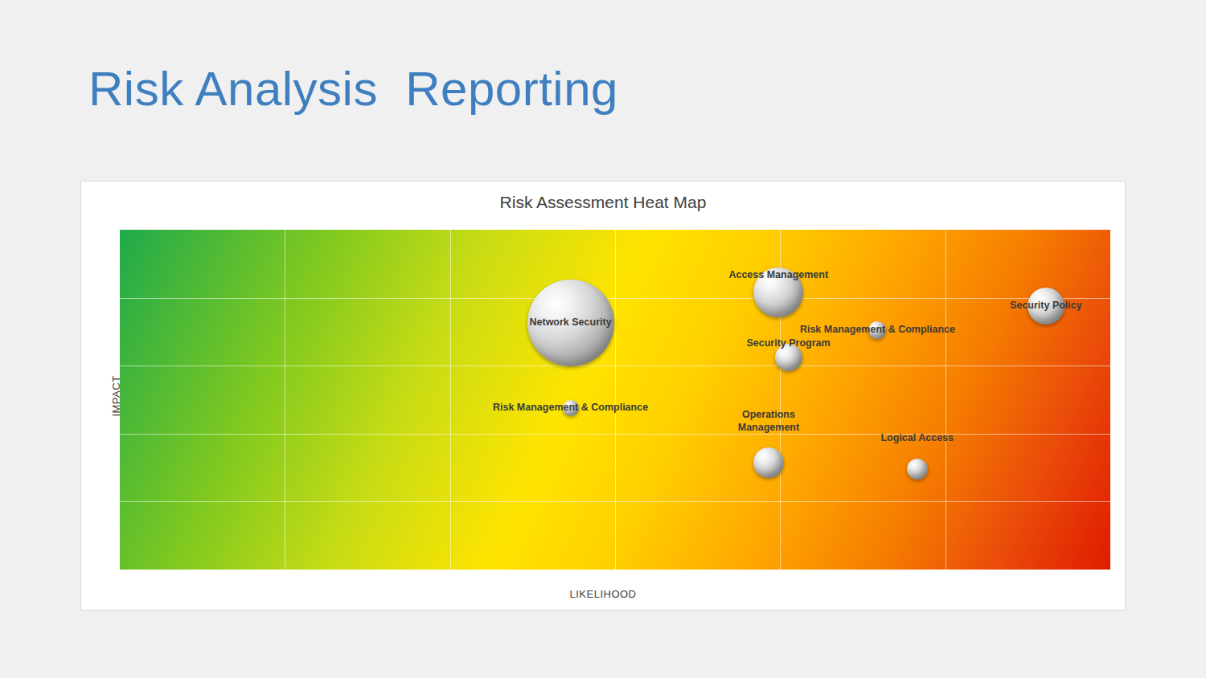Risk Analysis Reporting
Risk Assessment Heat Map
IMPACT
LIKELIHOOD
Network Security
Access Management
Security Policy
Risk Management & Compliance
Security Program
Risk Management & Compliance
Operations
Management
Logical Access